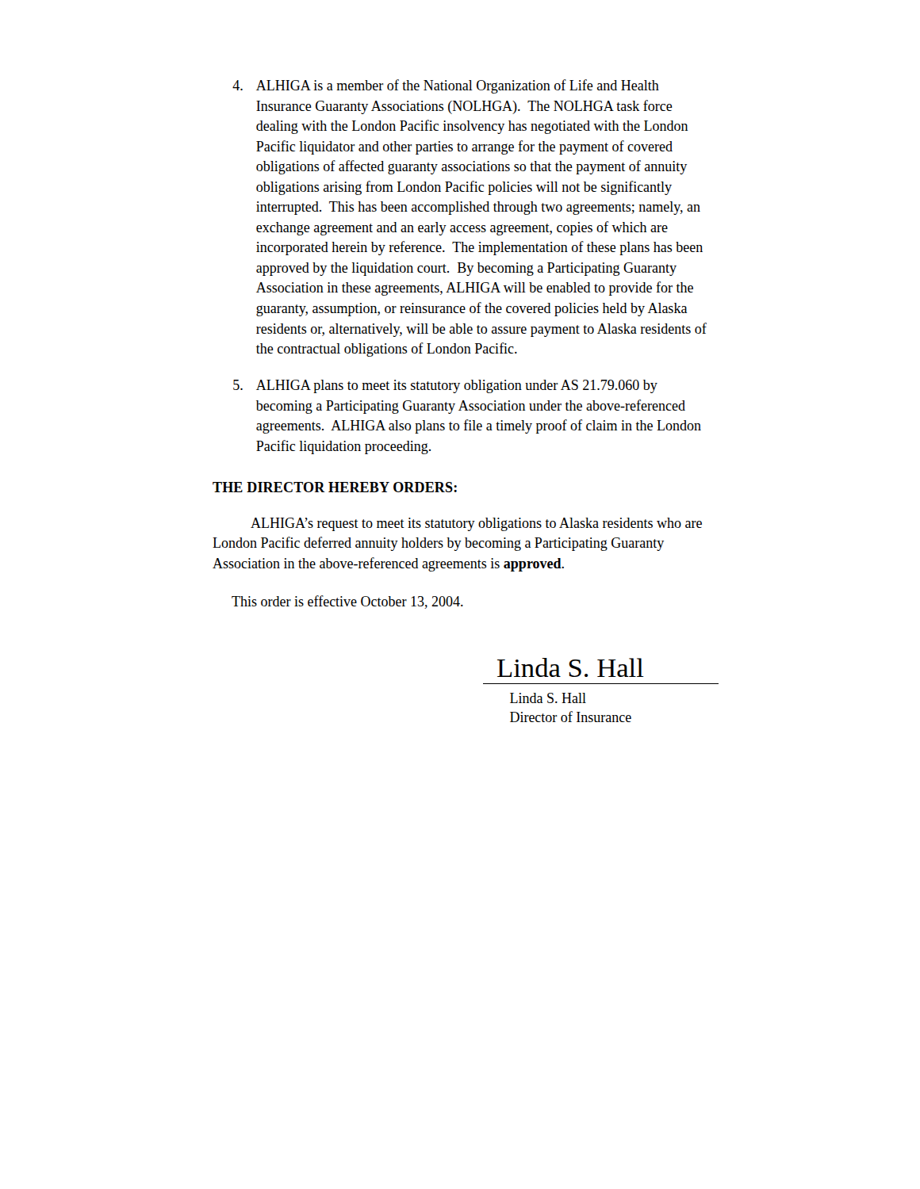ALHIGA is a member of the National Organization of Life and Health Insurance Guaranty Associations (NOLHGA). The NOLHGA task force dealing with the London Pacific insolvency has negotiated with the London Pacific liquidator and other parties to arrange for the payment of covered obligations of affected guaranty associations so that the payment of annuity obligations arising from London Pacific policies will not be significantly interrupted. This has been accomplished through two agreements; namely, an exchange agreement and an early access agreement, copies of which are incorporated herein by reference. The implementation of these plans has been approved by the liquidation court. By becoming a Participating Guaranty Association in these agreements, ALHIGA will be enabled to provide for the guaranty, assumption, or reinsurance of the covered policies held by Alaska residents or, alternatively, will be able to assure payment to Alaska residents of the contractual obligations of London Pacific.
ALHIGA plans to meet its statutory obligation under AS 21.79.060 by becoming a Participating Guaranty Association under the above-referenced agreements. ALHIGA also plans to file a timely proof of claim in the London Pacific liquidation proceeding.
THE DIRECTOR HEREBY ORDERS:
ALHIGA’s request to meet its statutory obligations to Alaska residents who are London Pacific deferred annuity holders by becoming a Participating Guaranty Association in the above-referenced agreements is approved.
This order is effective October 13, 2004.
Linda S. Hall
Linda S. Hall
Director of Insurance